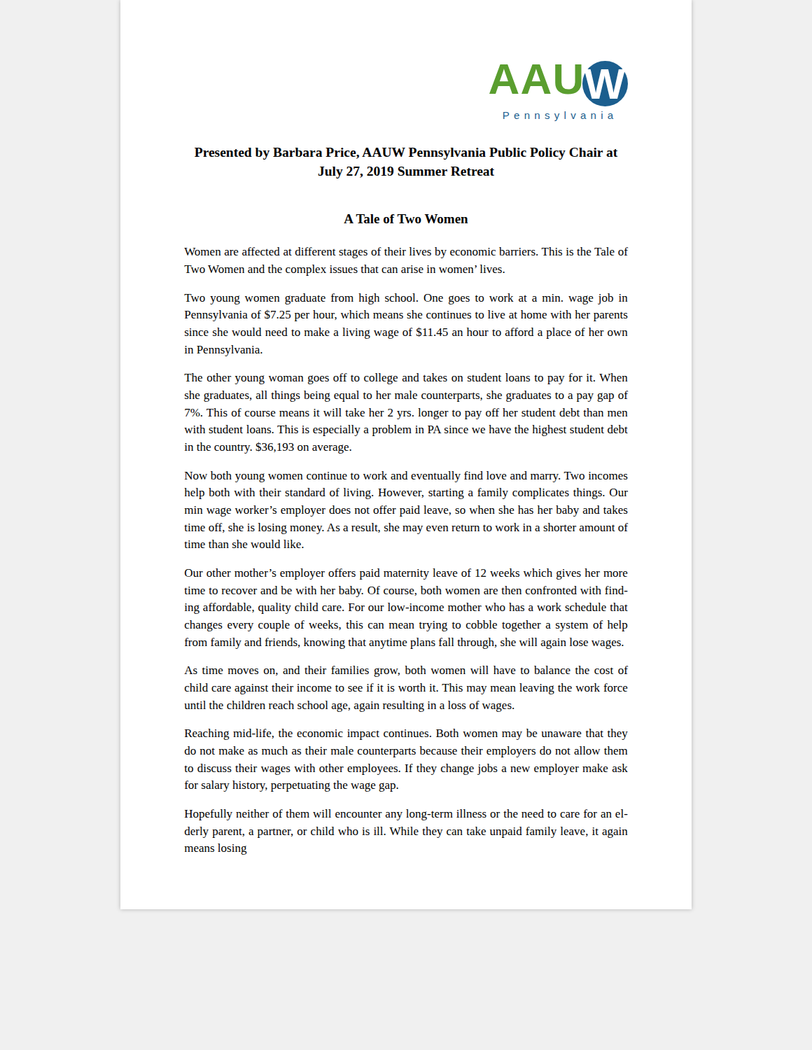AAUW
Pennsylvania
Presented by Barbara Price, AAUW Pennsylvania Public Policy Chair at July 27, 2019 Summer Retreat
A Tale of Two Women
Women are affected at different stages of their lives by economic barriers. This is the Tale of Two Women and the complex issues that can arise in women’ lives.
Two young women graduate from high school. One goes to work at a min. wage job in Pennsylvania of $7.25 per hour, which means she continues to live at home with her parents since she would need to make a living wage of $11.45 an hour to afford a place of her own in Pennsylvania.
The other young woman goes off to college and takes on student loans to pay for it. When she graduates, all things being equal to her male counterparts, she graduates to a pay gap of 7%. This of course means it will take her 2 yrs. longer to pay off her student debt than men with student loans. This is especially a problem in PA since we have the highest student debt in the country. $36,193 on average.
Now both young women continue to work and eventually find love and marry. Two incomes help both with their standard of living. However, starting a family complicates things. Our min wage worker’s employer does not offer paid leave, so when she has her baby and takes time off, she is losing money. As a result, she may even return to work in a shorter amount of time than she would like.
Our other mother’s employer offers paid maternity leave of 12 weeks which gives her more time to recover and be with her baby. Of course, both women are then confronted with finding affordable, quality child care. For our low-income mother who has a work schedule that changes every couple of weeks, this can mean trying to cobble together a system of help from family and friends, knowing that anytime plans fall through, she will again lose wages.
As time moves on, and their families grow, both women will have to balance the cost of child care against their income to see if it is worth it. This may mean leaving the work force until the children reach school age, again resulting in a loss of wages.
Reaching mid-life, the economic impact continues. Both women may be unaware that they do not make as much as their male counterparts because their employers do not allow them to discuss their wages with other employees. If they change jobs a new employer make ask for salary history, perpetuating the wage gap.
Hopefully neither of them will encounter any long-term illness or the need to care for an elderly parent, a partner, or child who is ill. While they can take unpaid family leave, it again means losing